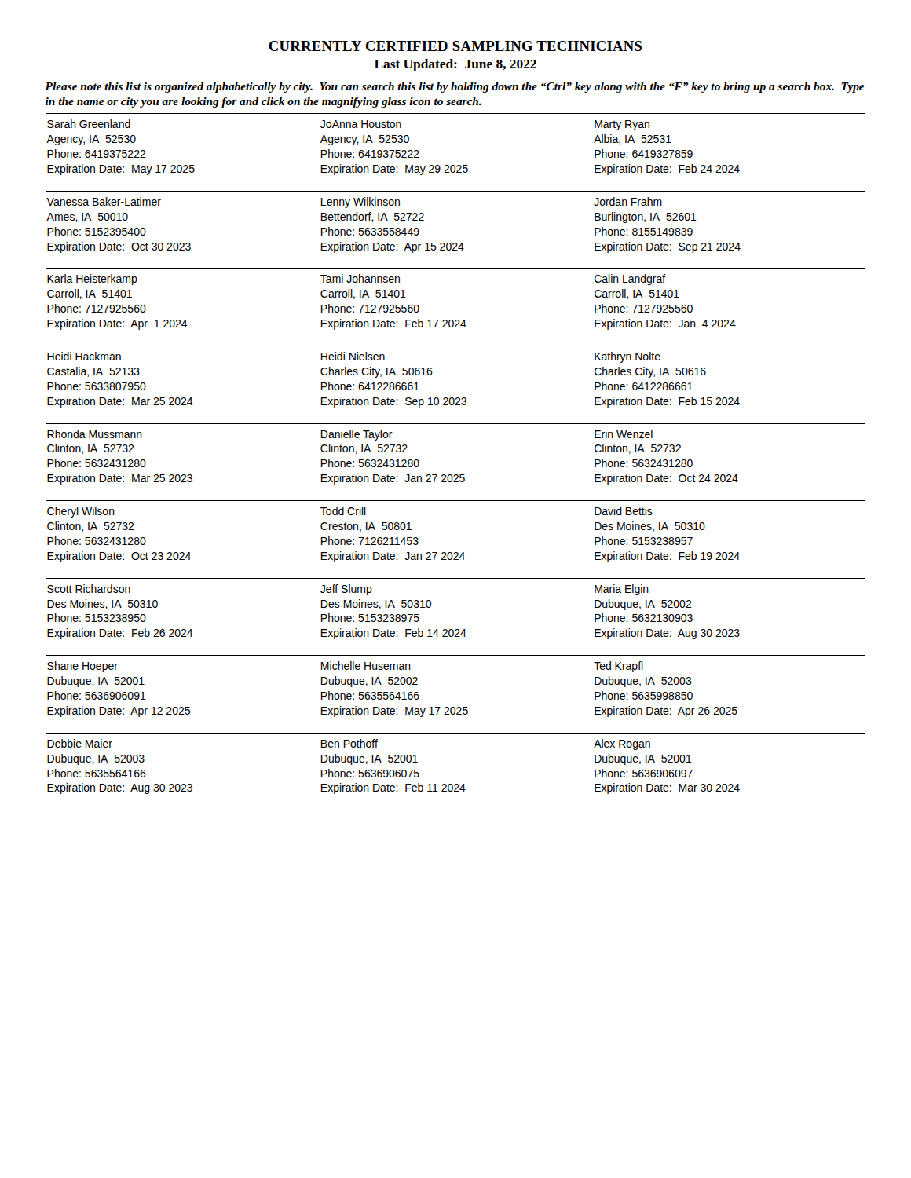CURRENTLY CERTIFIED SAMPLING TECHNICIANS
Last Updated: June 8, 2022
Please note this list is organized alphabetically by city. You can search this list by holding down the “Ctrl” key along with the “F” key to bring up a search box. Type in the name or city you are looking for and click on the magnifying glass icon to search.
| Sarah Greenland Agency, IA 52530 Phone: 6419375222 Expiration Date: May 17 2025 | JoAnna Houston Agency, IA 52530 Phone: 6419375222 Expiration Date: May 29 2025 | Marty Ryan Albia, IA 52531 Phone: 6419327859 Expiration Date: Feb 24 2024 |
| Vanessa Baker-Latimer Ames, IA 50010 Phone: 5152395400 Expiration Date: Oct 30 2023 | Lenny Wilkinson Bettendorf, IA 52722 Phone: 5633558449 Expiration Date: Apr 15 2024 | Jordan Frahm Burlington, IA 52601 Phone: 8155149839 Expiration Date: Sep 21 2024 |
| Karla Heisterkamp Carroll, IA 51401 Phone: 7127925560 Expiration Date: Apr 1 2024 | Tami Johannsen Carroll, IA 51401 Phone: 7127925560 Expiration Date: Feb 17 2024 | Calin Landgraf Carroll, IA 51401 Phone: 7127925560 Expiration Date: Jan 4 2024 |
| Heidi Hackman Castalia, IA 52133 Phone: 5633807950 Expiration Date: Mar 25 2024 | Heidi Nielsen Charles City, IA 50616 Phone: 6412286661 Expiration Date: Sep 10 2023 | Kathryn Nolte Charles City, IA 50616 Phone: 6412286661 Expiration Date: Feb 15 2024 |
| Rhonda Mussmann Clinton, IA 52732 Phone: 5632431280 Expiration Date: Mar 25 2023 | Danielle Taylor Clinton, IA 52732 Phone: 5632431280 Expiration Date: Jan 27 2025 | Erin Wenzel Clinton, IA 52732 Phone: 5632431280 Expiration Date: Oct 24 2024 |
| Cheryl Wilson Clinton, IA 52732 Phone: 5632431280 Expiration Date: Oct 23 2024 | Todd Crill Creston, IA 50801 Phone: 7126211453 Expiration Date: Jan 27 2024 | David Bettis Des Moines, IA 50310 Phone: 5153238957 Expiration Date: Feb 19 2024 |
| Scott Richardson Des Moines, IA 50310 Phone: 5153238950 Expiration Date: Feb 26 2024 | Jeff Slump Des Moines, IA 50310 Phone: 5153238975 Expiration Date: Feb 14 2024 | Maria Elgin Dubuque, IA 52002 Phone: 5632130903 Expiration Date: Aug 30 2023 |
| Shane Hoeper Dubuque, IA 52001 Phone: 5636906091 Expiration Date: Apr 12 2025 | Michelle Huseman Dubuque, IA 52002 Phone: 5635564166 Expiration Date: May 17 2025 | Ted Krapfl Dubuque, IA 52003 Phone: 5635998850 Expiration Date: Apr 26 2025 |
| Debbie Maier Dubuque, IA 52003 Phone: 5635564166 Expiration Date: Aug 30 2023 | Ben Pothoff Dubuque, IA 52001 Phone: 5636906075 Expiration Date: Feb 11 2024 | Alex Rogan Dubuque, IA 52001 Phone: 5636906097 Expiration Date: Mar 30 2024 |